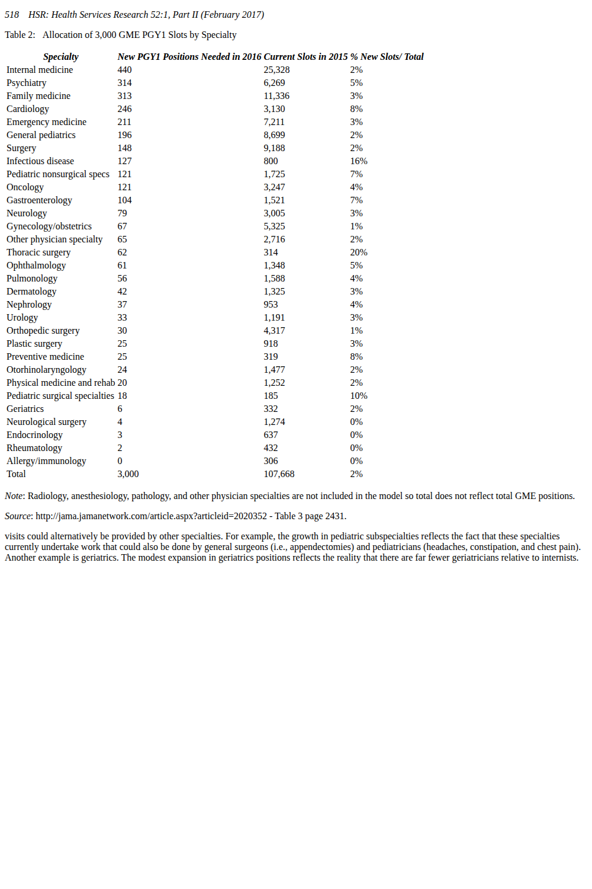518 HSR: Health Services Research 52:1, Part II (February 2017)
Table 2: Allocation of 3,000 GME PGY1 Slots by Specialty
| Specialty | New PGY1 Positions Needed in 2016 | Current Slots in 2015 | % New Slots/ Total |
| --- | --- | --- | --- |
| Internal medicine | 440 | 25,328 | 2% |
| Psychiatry | 314 | 6,269 | 5% |
| Family medicine | 313 | 11,336 | 3% |
| Cardiology | 246 | 3,130 | 8% |
| Emergency medicine | 211 | 7,211 | 3% |
| General pediatrics | 196 | 8,699 | 2% |
| Surgery | 148 | 9,188 | 2% |
| Infectious disease | 127 | 800 | 16% |
| Pediatric nonsurgical specs | 121 | 1,725 | 7% |
| Oncology | 121 | 3,247 | 4% |
| Gastroenterology | 104 | 1,521 | 7% |
| Neurology | 79 | 3,005 | 3% |
| Gynecology/obstetrics | 67 | 5,325 | 1% |
| Other physician specialty | 65 | 2,716 | 2% |
| Thoracic surgery | 62 | 314 | 20% |
| Ophthalmology | 61 | 1,348 | 5% |
| Pulmonology | 56 | 1,588 | 4% |
| Dermatology | 42 | 1,325 | 3% |
| Nephrology | 37 | 953 | 4% |
| Urology | 33 | 1,191 | 3% |
| Orthopedic surgery | 30 | 4,317 | 1% |
| Plastic surgery | 25 | 918 | 3% |
| Preventive medicine | 25 | 319 | 8% |
| Otorhinolaryngology | 24 | 1,477 | 2% |
| Physical medicine and rehab | 20 | 1,252 | 2% |
| Pediatric surgical specialties | 18 | 185 | 10% |
| Geriatrics | 6 | 332 | 2% |
| Neurological surgery | 4 | 1,274 | 0% |
| Endocrinology | 3 | 637 | 0% |
| Rheumatology | 2 | 432 | 0% |
| Allergy/immunology | 0 | 306 | 0% |
| Total | 3,000 | 107,668 | 2% |
Note: Radiology, anesthesiology, pathology, and other physician specialties are not included in the model so total does not reflect total GME positions.
Source: http://jama.jamanetwork.com/article.aspx?articleid=2020352 - Table 3 page 2431.
visits could alternatively be provided by other specialties. For example, the growth in pediatric subspecialties reflects the fact that these specialties currently undertake work that could also be done by general surgeons (i.e., appendectomies) and pediatricians (headaches, constipation, and chest pain). Another example is geriatrics. The modest expansion in geriatrics positions reflects the reality that there are far fewer geriatricians relative to internists.